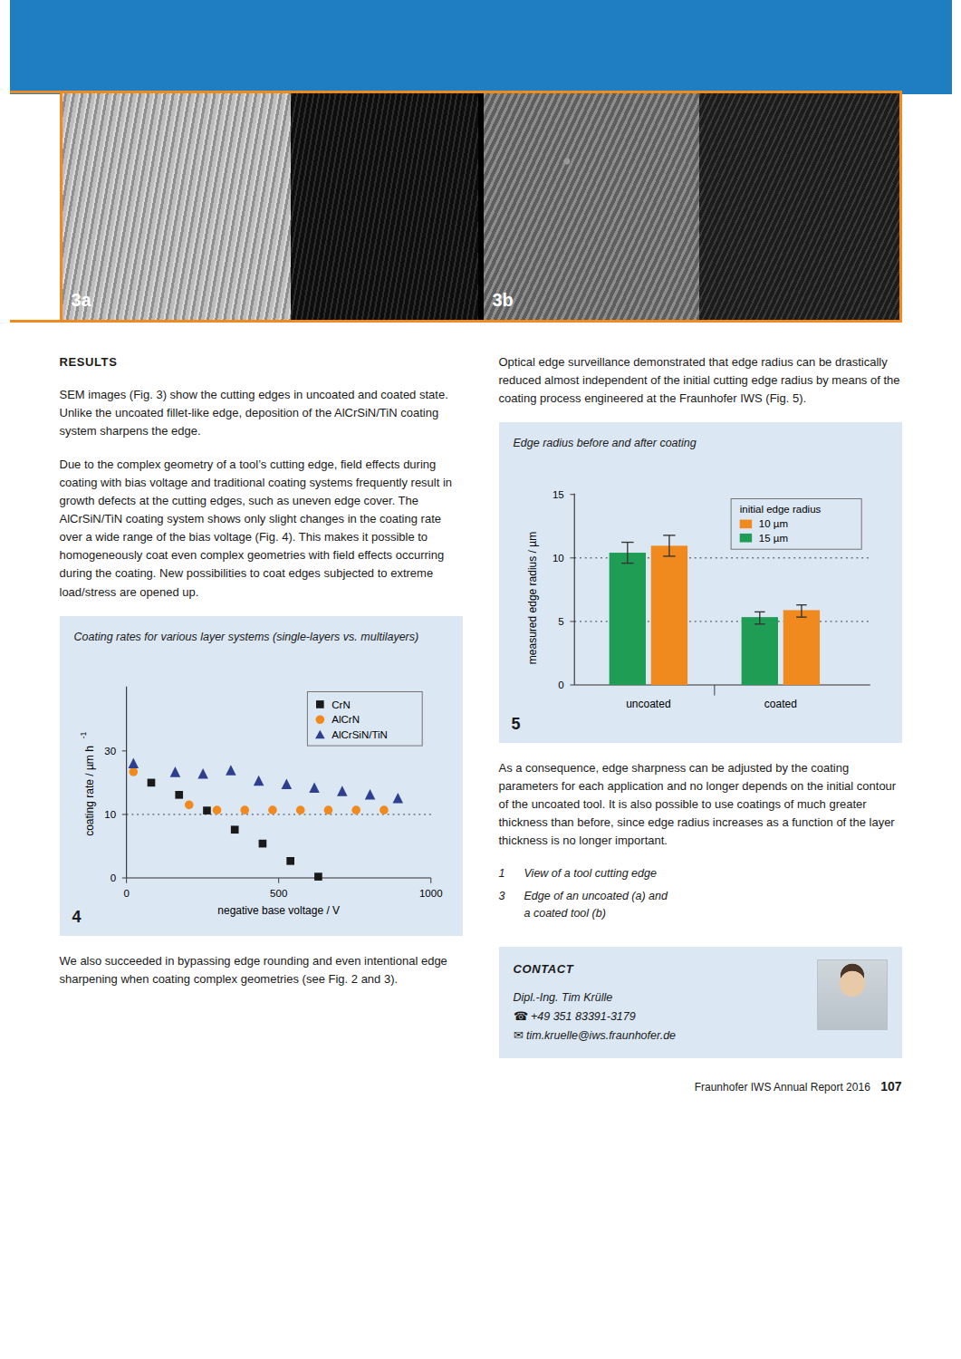uncoated 3a
coated 3b 5 µm
RESULTS
SEM images (Fig. 3) show the cutting edges in uncoated and coated state. Unlike the uncoated fillet-like edge, deposition of the AlCrSiN/TiN coating system sharpens the edge.
Due to the complex geometry of a tool’s cutting edge, field effects during coating with bias voltage and traditional coating systems frequently result in growth defects at the cutting edges, such as uneven edge cover. The AlCrSiN/TiN coating system shows only slight changes in the coating rate over a wide range of the bias voltage (Fig. 4). This makes it possible to homogeneously coat even complex geometries with field effects occurring during the coating. New possibilities to coat edges subjected to extreme load/stress are opened up.
Coating rates for various layer systems (single-layers vs. multilayers)
0 10 30 0 500 1000 negative base voltage / V coating rate / µm h -1 CrN AlCrN AlCrSiN/TiN
4
We also succeeded in bypassing edge rounding and even intentional edge sharpening when coating complex geometries (see Fig. 2 and 3).
Optical edge surveillance demonstrated that edge radius can be drastically reduced almost independent of the initial cutting edge radius by means of the coating process engineered at the Fraunhofer IWS (Fig. 5).
Edge radius before and after coating
0 5 10 15 measured edge radius / µm initial edge radius 10 µm 15 µm uncoated coated
5
As a consequence, edge sharpness can be adjusted by the coating parameters for each application and no longer depends on the initial contour of the uncoated tool. It is also possible to use coatings of much greater thickness than before, since edge radius increases as a function of the layer thickness is no longer important.
1
View of a tool cutting edge
3
Edge of an uncoated (a) and
a coated tool (b)
CONTACT
Dipl.-Ing. Tim Krülle
☎ +49 351 83391-3179
✉ tim.kruelle@iws.fraunhofer.de
Fraunhofer IWS Annual Report 2016 107